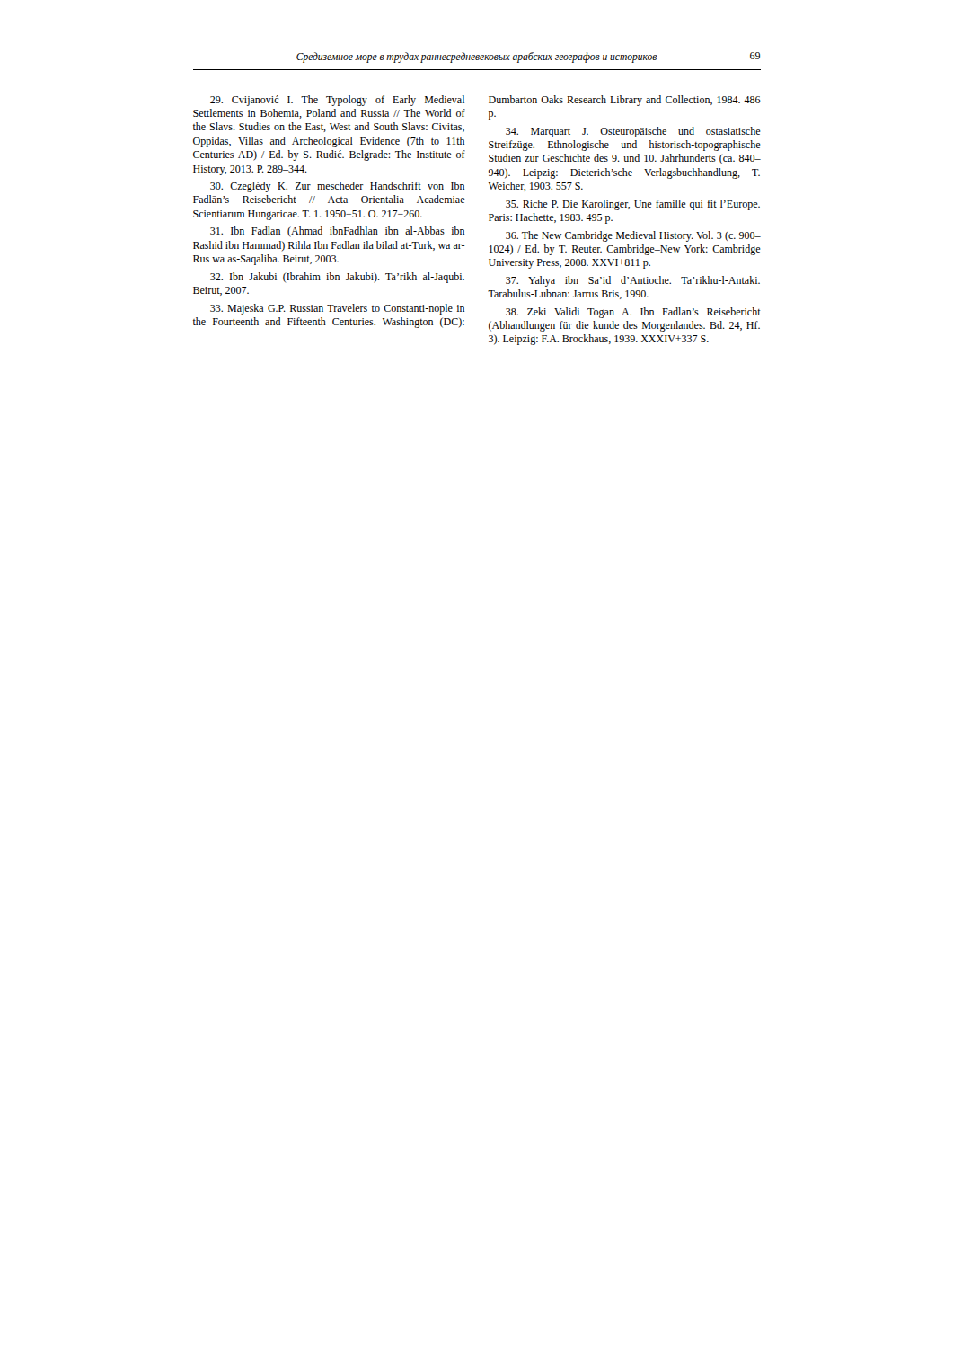Средиземное море в трудах раннесредневековых арабских географов и историков 69
29. Cvijanović I. The Typology of Early Medieval Settlements in Bohemia, Poland and Russia // The World of the Slavs. Studies on the East, West and South Slavs: Civitas, Oppidas, Villas and Archeological Evidence (7th to 11th Centuries AD) / Ed. by S. Rudić. Belgrade: The Institute of History, 2013. P. 289–344.
30. Czeglédy K. Zur mescheder Handschrift von Ibn Fadlān’s Reisebericht // Acta Orientalia Academiae Scientiarum Hungaricae. T. 1. 1950−51. O. 217−260.
31. Ibn Fadlan (Ahmad ibnFadhlan ibn al-Abbas ibn Rashid ibn Hammad) Rihla Ibn Fadlan ila bilad at-Turk, wa ar-Rus wa as-Saqaliba. Beirut, 2003.
32. Ibn Jakubi (Ibrahim ibn Jakubi). Ta’rikh al-Jaqubi. Beirut, 2007.
33. Majeska G.P. Russian Travelers to Constanti-nople in the Fourteenth and Fifteenth Centuries. Washington (DC): Dumbarton Oaks Research Library and Collection, 1984. 486 p.
34. Marquart J. Osteuropäische und ostasiatische Streifzüge. Ethnologische und historisch-topographische Studien zur Geschichte des 9. und 10. Jahrhunderts (ca. 840–940). Leipzig: Dieterich’sche Verlagsbuchhandlung, T. Weicher, 1903. 557 S.
35. Riche P. Die Karolinger, Une famille qui fit l’Europe. Paris: Hachette, 1983. 495 p.
36. The New Cambridge Medieval History. Vol. 3 (c. 900–1024) / Ed. by T. Reuter. Cambridge–New York: Cambridge University Press, 2008. XXVI+811 p.
37. Yahya ibn Sa’id d’Antioche. Ta’rikhu-l-Antaki. Tarabulus-Lubnan: Jarrus Bris, 1990.
38. Zeki Validi Togan A. Ibn Fadlan’s Reisebericht (Abhandlungen für die kunde des Morgenlandes. Bd. 24, Hf. 3). Leipzig: F.A. Brockhaus, 1939. XXXIV+337 S.